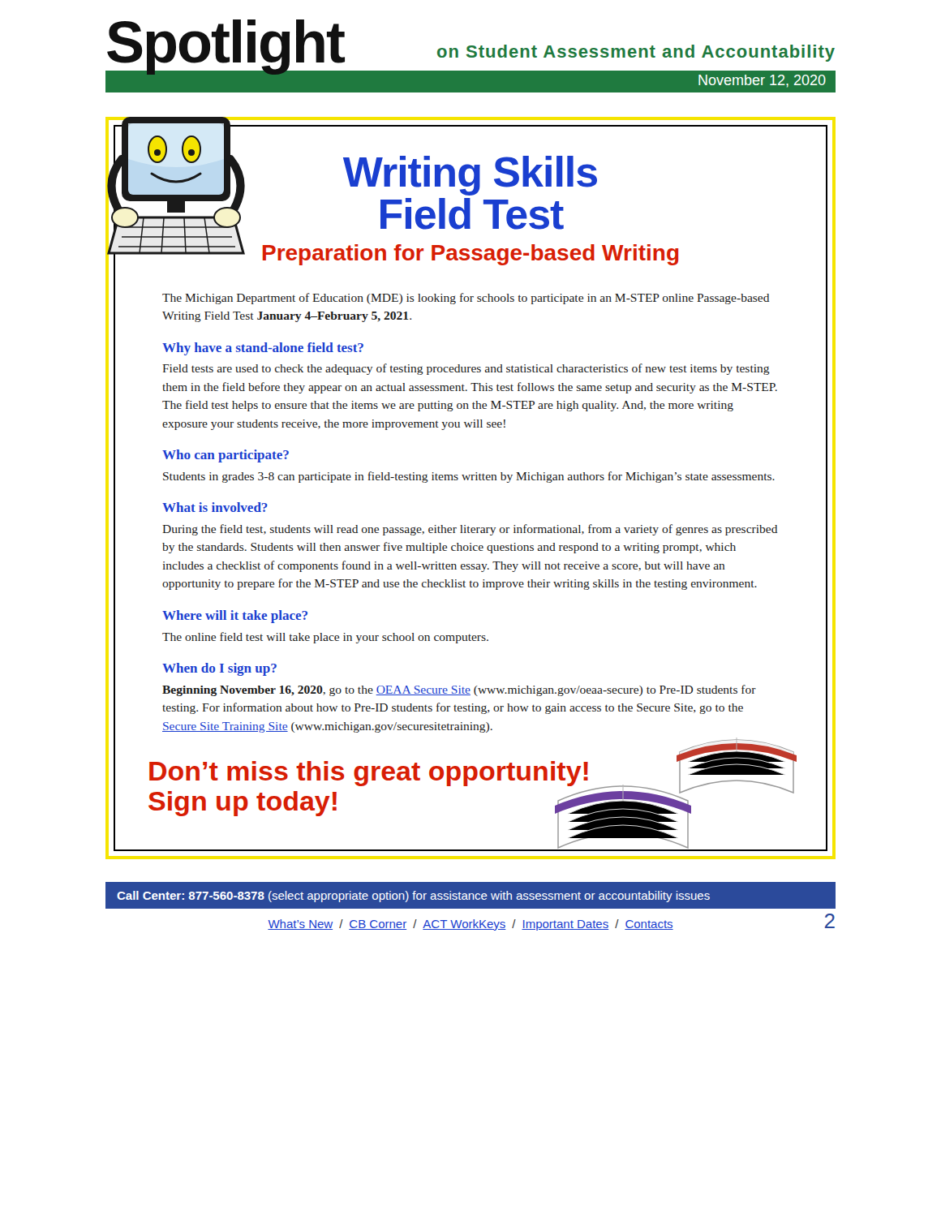Spotlight
on Student Assessment and Accountability
November 12, 2020
Writing Skills
Field Test
Preparation for Passage-based Writing
The Michigan Department of Education (MDE) is looking for schools to participate in an M-STEP online Passage-based Writing Field Test January 4–February 5, 2021.
Why have a stand-alone field test?
Field tests are used to check the adequacy of testing procedures and statistical characteristics of new test items by testing them in the field before they appear on an actual assessment. This test follows the same setup and security as the M-STEP. The field test helps to ensure that the items we are putting on the M-STEP are high quality. And, the more writing exposure your students receive, the more improvement you will see!
Who can participate?
Students in grades 3-8 can participate in field-testing items written by Michigan authors for Michigan’s state assessments.
What is involved?
During the field test, students will read one passage, either literary or informational, from a variety of genres as prescribed by the standards. Students will then answer five multiple choice questions and respond to a writing prompt, which includes a checklist of components found in a well-written essay. They will not receive a score, but will have an opportunity to prepare for the M-STEP and use the checklist to improve their writing skills in the testing environment.
Where will it take place?
The online field test will take place in your school on computers.
When do I sign up?
Beginning November 16, 2020, go to the OEAA Secure Site (www.michigan.gov/oeaa-secure) to Pre-ID students for testing. For information about how to Pre-ID students for testing, or how to gain access to the Secure Site, go to the Secure Site Training Site (www.michigan.gov/securesitetraining).
Don’t miss this great opportunity!
Sign up today!
Call Center: 877-560-8378 (select appropriate option) for assistance with assessment or accountability issues
What’s New/ CB Corner/ ACT WorkKeys/ Important Dates/ Contacts 2